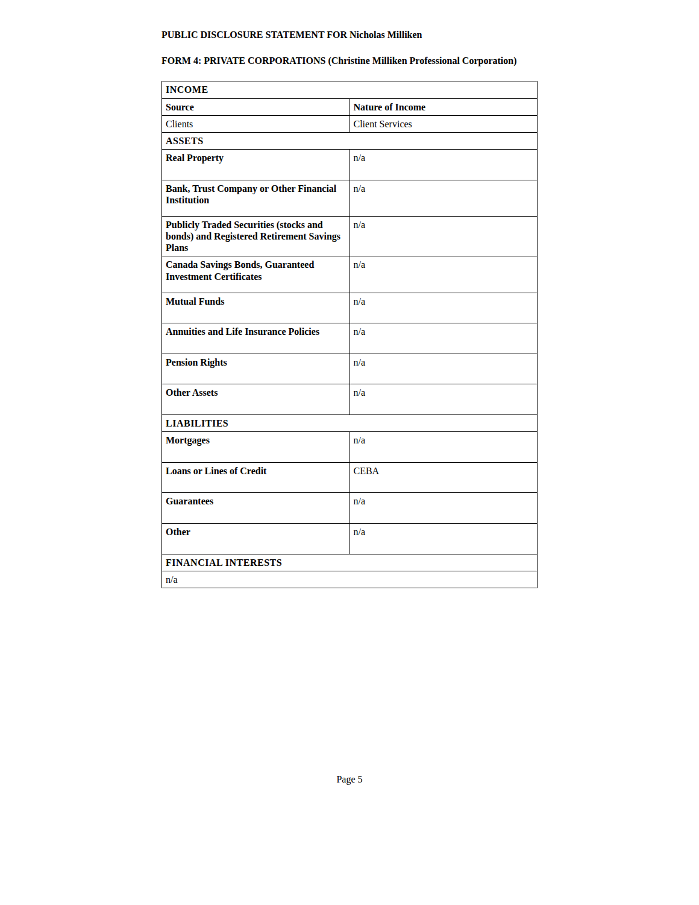PUBLIC DISCLOSURE STATEMENT FOR Nicholas Milliken
FORM 4: PRIVATE CORPORATIONS (Christine Milliken Professional Corporation)
| INCOME |
| Source | Nature of Income |
| Clients | Client Services |
| ASSETS |
| Real Property | n/a |
| Bank, Trust Company or Other Financial Institution | n/a |
| Publicly Traded Securities (stocks and bonds) and Registered Retirement Savings Plans | n/a |
| Canada Savings Bonds, Guaranteed Investment Certificates | n/a |
| Mutual Funds | n/a |
| Annuities and Life Insurance Policies | n/a |
| Pension Rights | n/a |
| Other Assets | n/a |
| LIABILITIES |
| Mortgages | n/a |
| Loans or Lines of Credit | CEBA |
| Guarantees | n/a |
| Other | n/a |
| FINANCIAL INTERESTS |
| n/a |
Page 5